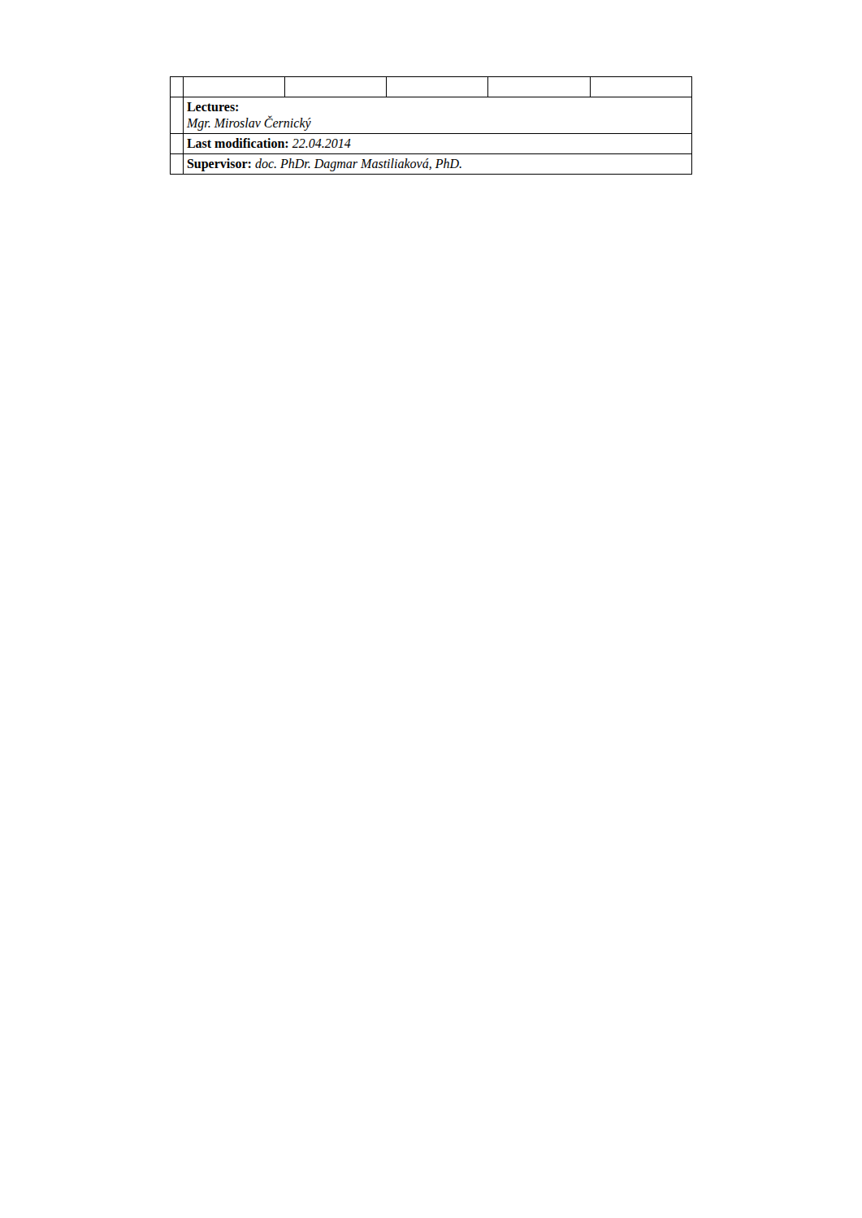| | Lectures: Mgr. Miroslav Černický |
| | Last modification: 22.04.2014 |
| | Supervisor: doc. PhDr. Dagmar Mastiliaková, PhD. |